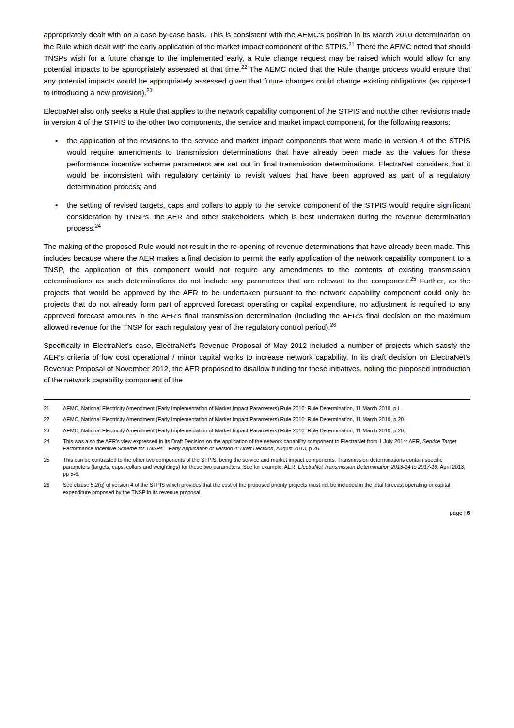appropriately dealt with on a case-by-case basis. This is consistent with the AEMC's position in its March 2010 determination on the Rule which dealt with the early application of the market impact component of the STPIS.21 There the AEMC noted that should TNSPs wish for a future change to the implemented early, a Rule change request may be raised which would allow for any potential impacts to be appropriately assessed at that time.22 The AEMC noted that the Rule change process would ensure that any potential impacts would be appropriately assessed given that future changes could change existing obligations (as opposed to introducing a new provision).23
ElectraNet also only seeks a Rule that applies to the network capability component of the STPIS and not the other revisions made in version 4 of the STPIS to the other two components, the service and market impact component, for the following reasons:
the application of the revisions to the service and market impact components that were made in version 4 of the STPIS would require amendments to transmission determinations that have already been made as the values for these performance incentive scheme parameters are set out in final transmission determinations. ElectraNet considers that it would be inconsistent with regulatory certainty to revisit values that have been approved as part of a regulatory determination process; and
the setting of revised targets, caps and collars to apply to the service component of the STPIS would require significant consideration by TNSPs, the AER and other stakeholders, which is best undertaken during the revenue determination process.24
The making of the proposed Rule would not result in the re-opening of revenue determinations that have already been made. This includes because where the AER makes a final decision to permit the early application of the network capability component to a TNSP, the application of this component would not require any amendments to the contents of existing transmission determinations as such determinations do not include any parameters that are relevant to the component.25 Further, as the projects that would be approved by the AER to be undertaken pursuant to the network capability component could only be projects that do not already form part of approved forecast operating or capital expenditure, no adjustment is required to any approved forecast amounts in the AER's final transmission determination (including the AER's final decision on the maximum allowed revenue for the TNSP for each regulatory year of the regulatory control period).26
Specifically in ElectraNet's case, ElectraNet's Revenue Proposal of May 2012 included a number of projects which satisfy the AER's criteria of low cost operational / minor capital works to increase network capability. In its draft decision on ElectraNet's Revenue Proposal of November 2012, the AER proposed to disallow funding for these initiatives, noting the proposed introduction of the network capability component of the
| 21 | AEMC, National Electricity Amendment (Early Implementation of Market Impact Parameters) Rule 2010: Rule Determination, 11 March 2010, p i. |
| 22 | AEMC, National Electricity Amendment (Early Implementation of Market Impact Parameters) Rule 2010: Rule Determination, 11 March 2010, p 20. |
| 23 | AEMC, National Electricity Amendment (Early Implementation of Market Impact Parameters) Rule 2010: Rule Determination, 11 March 2010, p 20. |
| 24 | This was also the AER's view expressed in its Draft Decision on the application of the network capability component to ElectraNet from 1 July 2014: AER, Service Target Performance Incentive Scheme for TNSPs – Early Application of Version 4: Draft Decision , August 2013, p 26. |
| 25 | This can be contrasted to the other two components of the STPIS, being the service and market impact components. Transmission determinations contain specific parameters (targets, caps, collars and weightings) for these two parameters. See for example, AER, ElectraNet Transmission Determination 2013-14 to 2017-18 , April 2013, pp 5-6. |
| 26 | See clause 5.2(q) of version 4 of the STPIS which provides that the cost of the proposed priority projects must not be included in the total forecast operating or capital expenditure proposed by the TNSP in its revenue proposal. |
page | 6